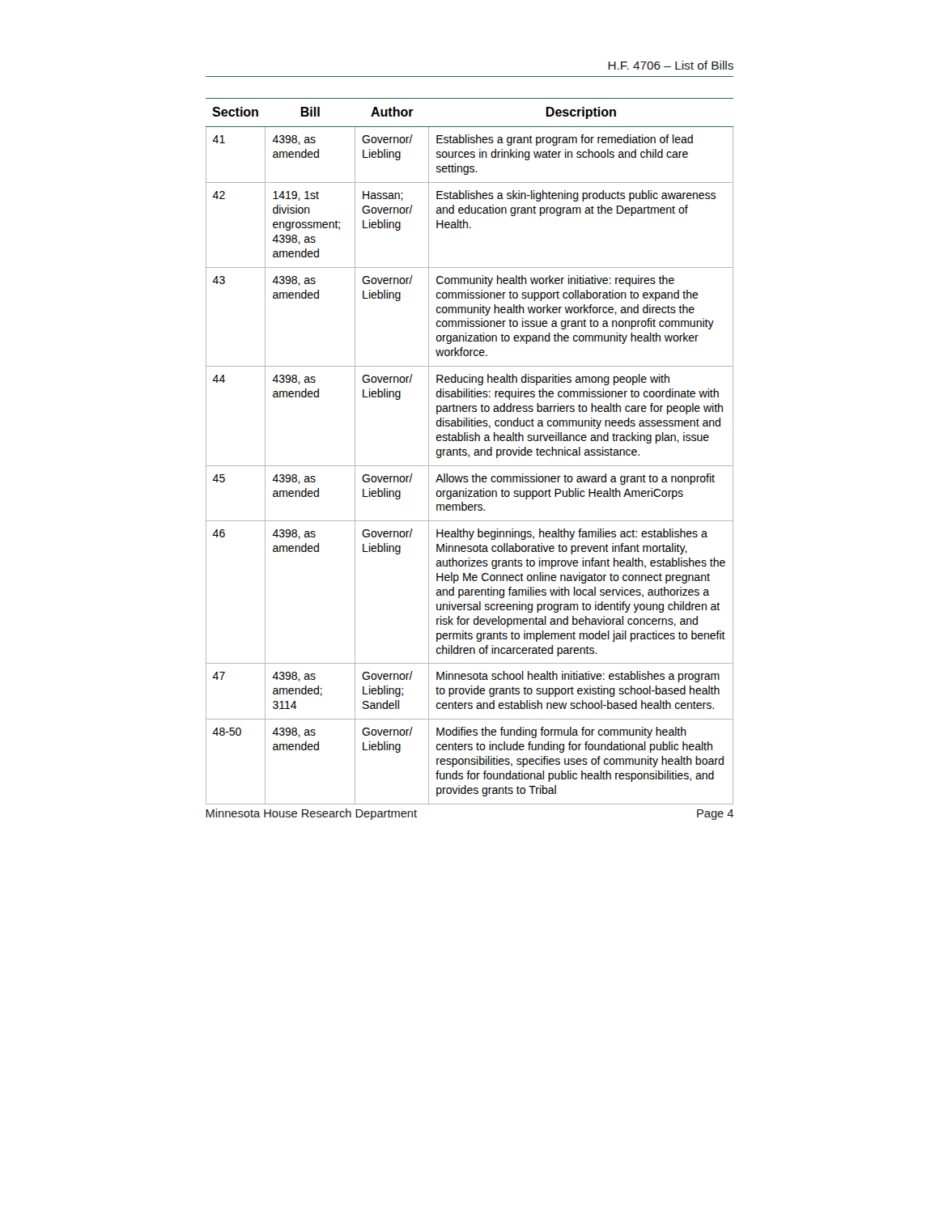H.F. 4706 – List of Bills
| Section | Bill | Author | Description |
| --- | --- | --- | --- |
| 41 | 4398, as amended | Governor/ Liebling | Establishes a grant program for remediation of lead sources in drinking water in schools and child care settings. |
| 42 | 1419, 1st division engrossment; 4398, as amended | Hassan; Governor/ Liebling | Establishes a skin-lightening products public awareness and education grant program at the Department of Health. |
| 43 | 4398, as amended | Governor/ Liebling | Community health worker initiative: requires the commissioner to support collaboration to expand the community health worker workforce, and directs the commissioner to issue a grant to a nonprofit community organization to expand the community health worker workforce. |
| 44 | 4398, as amended | Governor/ Liebling | Reducing health disparities among people with disabilities: requires the commissioner to coordinate with partners to address barriers to health care for people with disabilities, conduct a community needs assessment and establish a health surveillance and tracking plan, issue grants, and provide technical assistance. |
| 45 | 4398, as amended | Governor/ Liebling | Allows the commissioner to award a grant to a nonprofit organization to support Public Health AmeriCorps members. |
| 46 | 4398, as amended | Governor/ Liebling | Healthy beginnings, healthy families act: establishes a Minnesota collaborative to prevent infant mortality, authorizes grants to improve infant health, establishes the Help Me Connect online navigator to connect pregnant and parenting families with local services, authorizes a universal screening program to identify young children at risk for developmental and behavioral concerns, and permits grants to implement model jail practices to benefit children of incarcerated parents. |
| 47 | 4398, as amended; 3114 | Governor/ Liebling; Sandell | Minnesota school health initiative: establishes a program to provide grants to support existing school-based health centers and establish new school-based health centers. |
| 48-50 | 4398, as amended | Governor/ Liebling | Modifies the funding formula for community health centers to include funding for foundational public health responsibilities, specifies uses of community health board funds for foundational public health responsibilities, and provides grants to Tribal |
Minnesota House Research Department Page 4